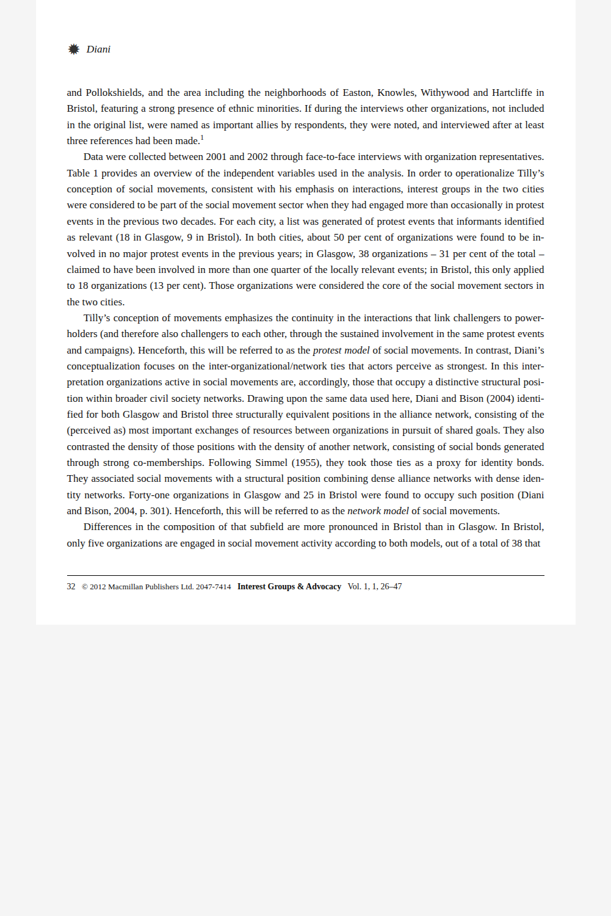✹ Diani
and Pollokshields, and the area including the neighborhoods of Easton, Knowles, Withywood and Hartcliffe in Bristol, featuring a strong presence of ethnic minorities. If during the interviews other organizations, not included in the original list, were named as important allies by respondents, they were noted, and interviewed after at least three references had been made.1
Data were collected between 2001 and 2002 through face-to-face interviews with organization representatives. Table 1 provides an overview of the independent variables used in the analysis. In order to operationalize Tilly’s conception of social movements, consistent with his emphasis on interactions, interest groups in the two cities were considered to be part of the social movement sector when they had engaged more than occasionally in protest events in the previous two decades. For each city, a list was generated of protest events that informants identified as relevant (18 in Glasgow, 9 in Bristol). In both cities, about 50 per cent of organizations were found to be involved in no major protest events in the previous years; in Glasgow, 38 organizations – 31 per cent of the total – claimed to have been involved in more than one quarter of the locally relevant events; in Bristol, this only applied to 18 organizations (13 per cent). Those organizations were considered the core of the social movement sectors in the two cities.
Tilly’s conception of movements emphasizes the continuity in the interactions that link challengers to power-holders (and therefore also challengers to each other, through the sustained involvement in the same protest events and campaigns). Henceforth, this will be referred to as the protest model of social movements. In contrast, Diani’s conceptualization focuses on the inter-organizational/network ties that actors perceive as strongest. In this interpretation organizations active in social movements are, accordingly, those that occupy a distinctive structural position within broader civil society networks. Drawing upon the same data used here, Diani and Bison (2004) identified for both Glasgow and Bristol three structurally equivalent positions in the alliance network, consisting of the (perceived as) most important exchanges of resources between organizations in pursuit of shared goals. They also contrasted the density of those positions with the density of another network, consisting of social bonds generated through strong co-memberships. Following Simmel (1955), they took those ties as a proxy for identity bonds. They associated social movements with a structural position combining dense alliance networks with dense identity networks. Forty-one organizations in Glasgow and 25 in Bristol were found to occupy such position (Diani and Bison, 2004, p. 301). Henceforth, this will be referred to as the network model of social movements.
Differences in the composition of that subfield are more pronounced in Bristol than in Glasgow. In Bristol, only five organizations are engaged in social movement activity according to both models, out of a total of 38 that
32 © 2012 Macmillan Publishers Ltd. 2047-7414 Interest Groups & Advocacy Vol. 1, 1, 26–47